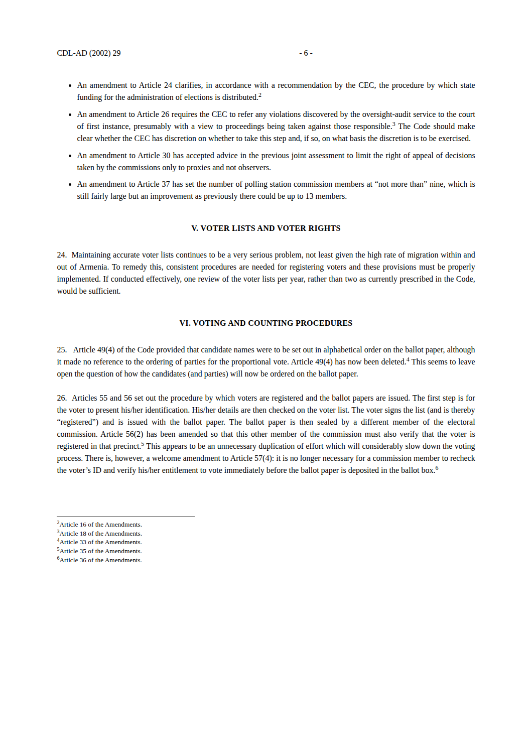CDL-AD (2002) 29
- 6 -
An amendment to Article 24 clarifies, in accordance with a recommendation by the CEC, the procedure by which state funding for the administration of elections is distributed.2
An amendment to Article 26 requires the CEC to refer any violations discovered by the oversight-audit service to the court of first instance, presumably with a view to proceedings being taken against those responsible.3 The Code should make clear whether the CEC has discretion on whether to take this step and, if so, on what basis the discretion is to be exercised.
An amendment to Article 30 has accepted advice in the previous joint assessment to limit the right of appeal of decisions taken by the commissions only to proxies and not observers.
An amendment to Article 37 has set the number of polling station commission members at “not more than” nine, which is still fairly large but an improvement as previously there could be up to 13 members.
V. VOTER LISTS AND VOTER RIGHTS
24. Maintaining accurate voter lists continues to be a very serious problem, not least given the high rate of migration within and out of Armenia. To remedy this, consistent procedures are needed for registering voters and these provisions must be properly implemented. If conducted effectively, one review of the voter lists per year, rather than two as currently prescribed in the Code, would be sufficient.
VI. VOTING AND COUNTING PROCEDURES
25. Article 49(4) of the Code provided that candidate names were to be set out in alphabetical order on the ballot paper, although it made no reference to the ordering of parties for the proportional vote. Article 49(4) has now been deleted.4 This seems to leave open the question of how the candidates (and parties) will now be ordered on the ballot paper.
26. Articles 55 and 56 set out the procedure by which voters are registered and the ballot papers are issued. The first step is for the voter to present his/her identification. His/her details are then checked on the voter list. The voter signs the list (and is thereby “registered”) and is issued with the ballot paper. The ballot paper is then sealed by a different member of the electoral commission. Article 56(2) has been amended so that this other member of the commission must also verify that the voter is registered in that precinct.5 This appears to be an unnecessary duplication of effort which will considerably slow down the voting process. There is, however, a welcome amendment to Article 57(4): it is no longer necessary for a commission member to recheck the voter’s ID and verify his/her entitlement to vote immediately before the ballot paper is deposited in the ballot box.6
2Article 16 of the Amendments.
3Article 18 of the Amendments.
4Article 33 of the Amendments.
5Article 35 of the Amendments.
6Article 36 of the Amendments.